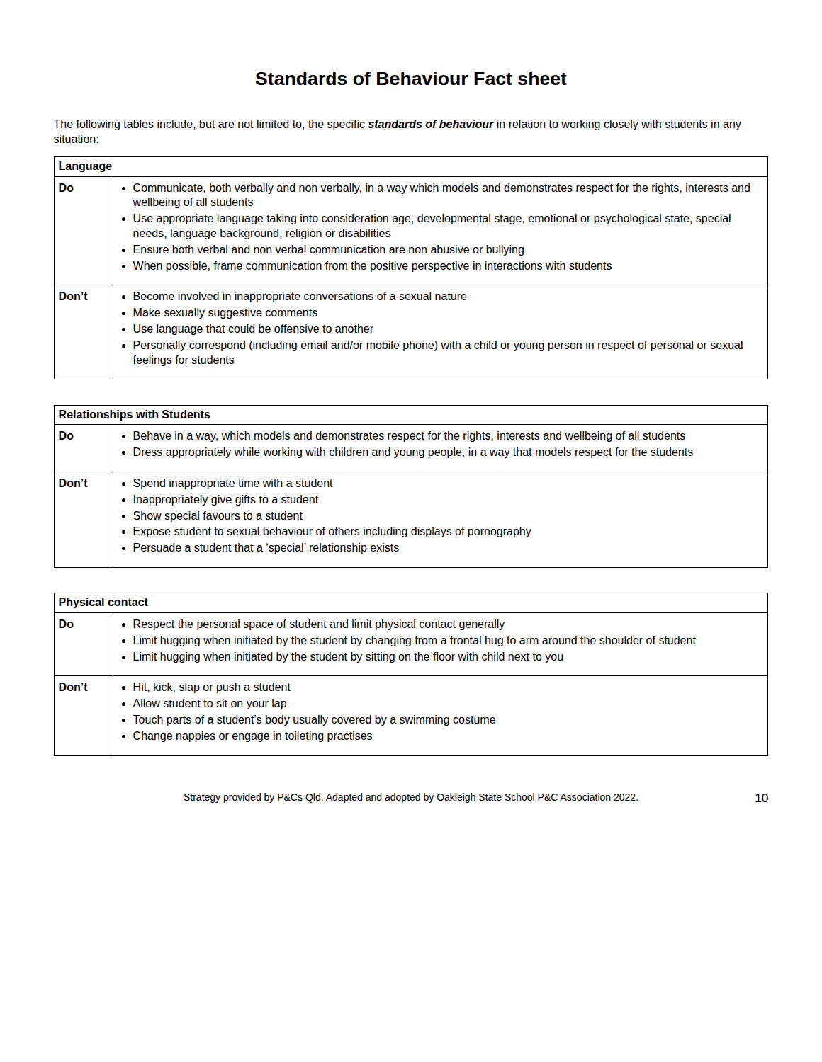Standards of Behaviour Fact sheet
The following tables include, but are not limited to, the specific standards of behaviour in relation to working closely with students in any situation:
| Language |
| --- |
| Do | Communicate, both verbally and non verbally, in a way which models and demonstrates respect for the rights, interests and wellbeing of all students Use appropriate language taking into consideration age, developmental stage, emotional or psychological state, special needs, language background, religion or disabilities Ensure both verbal and non verbal communication are non abusive or bullying When possible, frame communication from the positive perspective in interactions with students |
| Don’t | Become involved in inappropriate conversations of a sexual nature Make sexually suggestive comments Use language that could be offensive to another Personally correspond (including email and/or mobile phone) with a child or young person in respect of personal or sexual feelings for students |
| Relationships with Students |
| --- |
| Do | Behave in a way, which models and demonstrates respect for the rights, interests and wellbeing of all students Dress appropriately while working with children and young people, in a way that models respect for the students |
| Don’t | Spend inappropriate time with a student Inappropriately give gifts to a student Show special favours to a student Expose student to sexual behaviour of others including displays of pornography Persuade a student that a ‘special’ relationship exists |
| Physical contact |
| --- |
| Do | Respect the personal space of student and limit physical contact generally Limit hugging when initiated by the student by changing from a frontal hug to arm around the shoulder of student Limit hugging when initiated by the student by sitting on the floor with child next to you |
| Don’t | Hit, kick, slap or push a student Allow student to sit on your lap Touch parts of a student’s body usually covered by a swimming costume Change nappies or engage in toileting practises |
Strategy provided by P&Cs Qld. Adapted and adopted by Oakleigh State School P&C Association 2022. 10